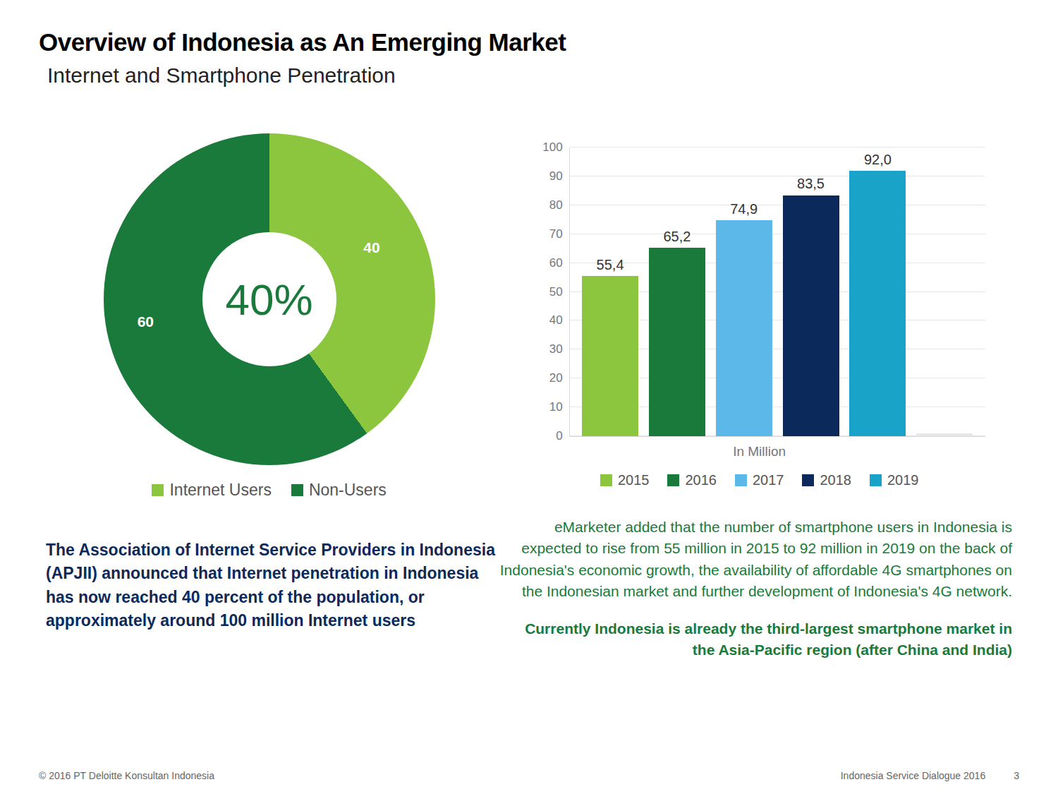Overview of Indonesia as An Emerging Market
Internet and Smartphone Penetration
40%
40
60
Internet Users
Non-Users
The Association of Internet Service Providers in Indonesia (APJII) announced that Internet penetration in Indonesia has now reached 40 percent of the population, or approximately around 100 million Internet users
100
90
80
70
60
50
40
30
20
10
0
55,4
65,2
74,9
83,5
92,0
In Million
2015
2016
2017
2018
2019
eMarketer added that the number of smartphone users in Indonesia is expected to rise from 55 million in 2015 to 92 million in 2019 on the back of Indonesia's economic growth, the availability of affordable 4G smartphones on the Indonesian market and further development of Indonesia's 4G network. Currently Indonesia is already the third-largest smartphone market in the Asia-Pacific region (after China and India)
© 2016 PT Deloitte Konsultan Indonesia
Indonesia Service Dialogue 2016 3